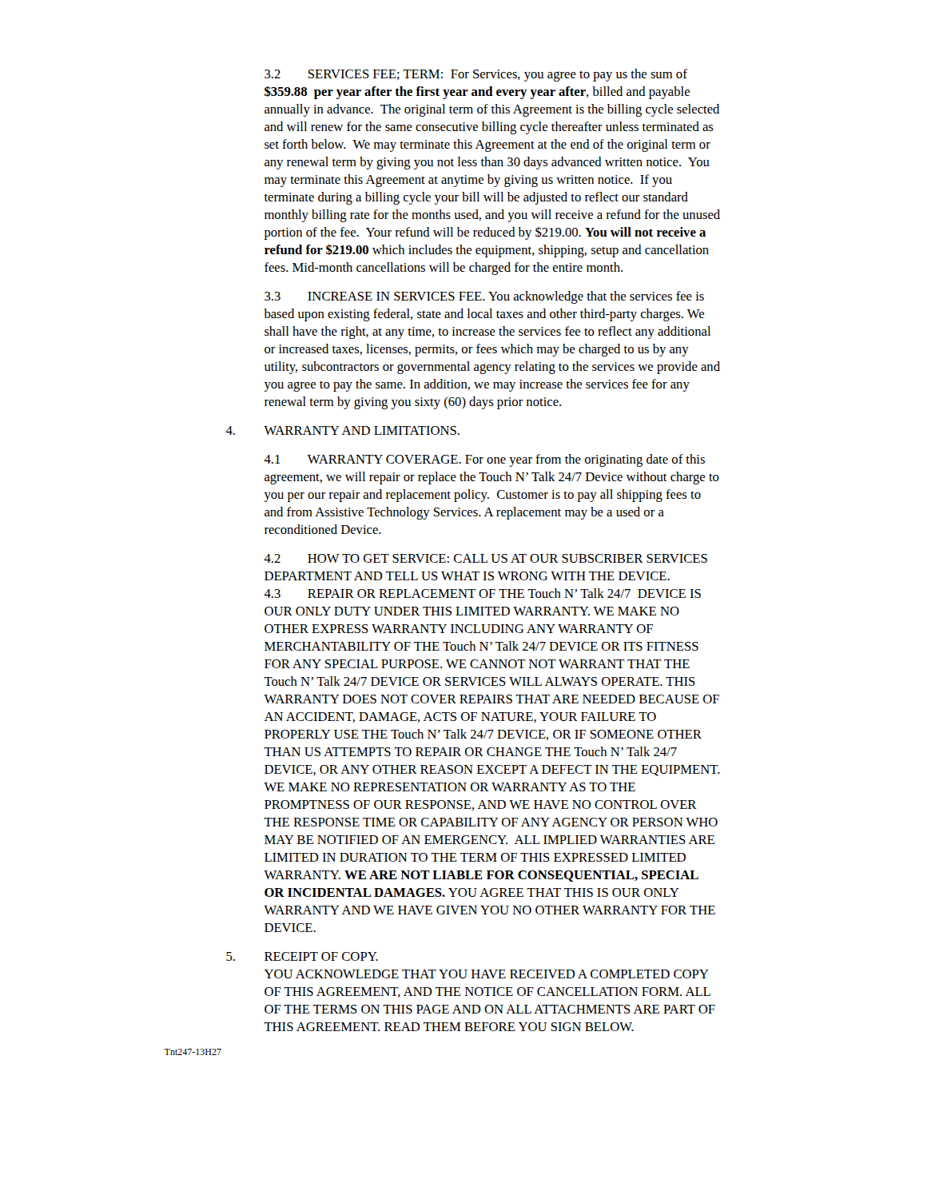3.2 SERVICES FEE; TERM: For Services, you agree to pay us the sum of $359.88 per year after the first year and every year after, billed and payable annually in advance. The original term of this Agreement is the billing cycle selected and will renew for the same consecutive billing cycle thereafter unless terminated as set forth below. We may terminate this Agreement at the end of the original term or any renewal term by giving you not less than 30 days advanced written notice. You may terminate this Agreement at anytime by giving us written notice. If you terminate during a billing cycle your bill will be adjusted to reflect our standard monthly billing rate for the months used, and you will receive a refund for the unused portion of the fee. Your refund will be reduced by $219.00. You will not receive a refund for $219.00 which includes the equipment, shipping, setup and cancellation fees. Mid-month cancellations will be charged for the entire month.
3.3 INCREASE IN SERVICES FEE. You acknowledge that the services fee is based upon existing federal, state and local taxes and other third-party charges. We shall have the right, at any time, to increase the services fee to reflect any additional or increased taxes, licenses, permits, or fees which may be charged to us by any utility, subcontractors or governmental agency relating to the services we provide and you agree to pay the same. In addition, we may increase the services fee for any renewal term by giving you sixty (60) days prior notice.
4.
WARRANTY AND LIMITATIONS.
4.1 WARRANTY COVERAGE. For one year from the originating date of this agreement, we will repair or replace the Touch N’ Talk 24/7 Device without charge to you per our repair and replacement policy. Customer is to pay all shipping fees to and from Assistive Technology Services. A replacement may be a used or a reconditioned Device.
4.2 HOW TO GET SERVICE: CALL US AT OUR SUBSCRIBER SERVICES DEPARTMENT AND TELL US WHAT IS WRONG WITH THE DEVICE.
4.3 REPAIR OR REPLACEMENT OF THE Touch N’ Talk 24/7 DEVICE IS OUR ONLY DUTY UNDER THIS LIMITED WARRANTY. WE MAKE NO OTHER EXPRESS WARRANTY INCLUDING ANY WARRANTY OF MERCHANTABILITY OF THE Touch N’ Talk 24/7 DEVICE OR ITS FITNESS FOR ANY SPECIAL PURPOSE. WE CANNOT NOT WARRANT THAT THE Touch N’ Talk 24/7 DEVICE OR SERVICES WILL ALWAYS OPERATE. THIS WARRANTY DOES NOT COVER REPAIRS THAT ARE NEEDED BECAUSE OF AN ACCIDENT, DAMAGE, ACTS OF NATURE, YOUR FAILURE TO PROPERLY USE THE Touch N’ Talk 24/7 DEVICE, OR IF SOMEONE OTHER THAN US ATTEMPTS TO REPAIR OR CHANGE THE Touch N’ Talk 24/7 DEVICE, OR ANY OTHER REASON EXCEPT A DEFECT IN THE EQUIPMENT. WE MAKE NO REPRESENTATION OR WARRANTY AS TO THE PROMPTNESS OF OUR RESPONSE, AND WE HAVE NO CONTROL OVER THE RESPONSE TIME OR CAPABILITY OF ANY AGENCY OR PERSON WHO MAY BE NOTIFIED OF AN EMERGENCY. ALL IMPLIED WARRANTIES ARE LIMITED IN DURATION TO THE TERM OF THIS EXPRESSED LIMITED WARRANTY. WE ARE NOT LIABLE FOR CONSEQUENTIAL, SPECIAL OR INCIDENTAL DAMAGES. YOU AGREE THAT THIS IS OUR ONLY WARRANTY AND WE HAVE GIVEN YOU NO OTHER WARRANTY FOR THE DEVICE.
5.
RECEIPT OF COPY.
YOU ACKNOWLEDGE THAT YOU HAVE RECEIVED A COMPLETED COPY OF THIS AGREEMENT, AND THE NOTICE OF CANCELLATION FORM. ALL OF THE TERMS ON THIS PAGE AND ON ALL ATTACHMENTS ARE PART OF THIS AGREEMENT. READ THEM BEFORE YOU SIGN BELOW.
Tnt247-13H27